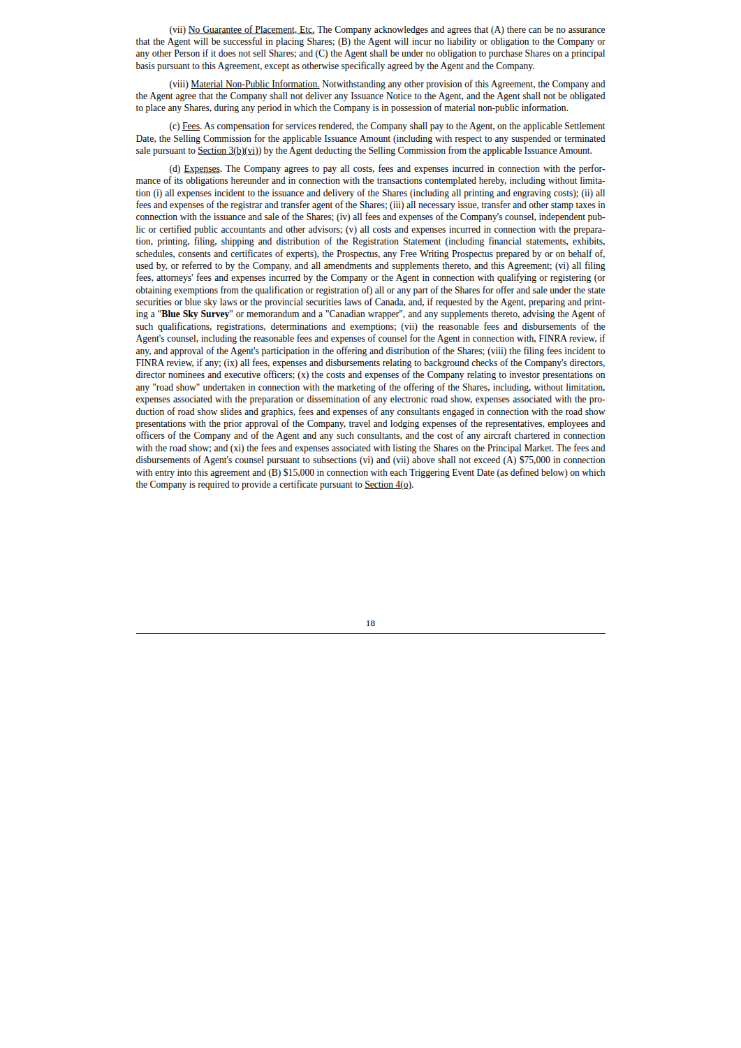(vii) No Guarantee of Placement, Etc. The Company acknowledges and agrees that (A) there can be no assurance that the Agent will be successful in placing Shares; (B) the Agent will incur no liability or obligation to the Company or any other Person if it does not sell Shares; and (C) the Agent shall be under no obligation to purchase Shares on a principal basis pursuant to this Agreement, except as otherwise specifically agreed by the Agent and the Company.
(viii) Material Non-Public Information. Notwithstanding any other provision of this Agreement, the Company and the Agent agree that the Company shall not deliver any Issuance Notice to the Agent, and the Agent shall not be obligated to place any Shares, during any period in which the Company is in possession of material non-public information.
(c) Fees. As compensation for services rendered, the Company shall pay to the Agent, on the applicable Settlement Date, the Selling Commission for the applicable Issuance Amount (including with respect to any suspended or terminated sale pursuant to Section 3(b)(vi)) by the Agent deducting the Selling Commission from the applicable Issuance Amount.
(d) Expenses. The Company agrees to pay all costs, fees and expenses incurred in connection with the performance of its obligations hereunder and in connection with the transactions contemplated hereby, including without limitation (i) all expenses incident to the issuance and delivery of the Shares (including all printing and engraving costs); (ii) all fees and expenses of the registrar and transfer agent of the Shares; (iii) all necessary issue, transfer and other stamp taxes in connection with the issuance and sale of the Shares; (iv) all fees and expenses of the Company's counsel, independent public or certified public accountants and other advisors; (v) all costs and expenses incurred in connection with the preparation, printing, filing, shipping and distribution of the Registration Statement (including financial statements, exhibits, schedules, consents and certificates of experts), the Prospectus, any Free Writing Prospectus prepared by or on behalf of, used by, or referred to by the Company, and all amendments and supplements thereto, and this Agreement; (vi) all filing fees, attorneys' fees and expenses incurred by the Company or the Agent in connection with qualifying or registering (or obtaining exemptions from the qualification or registration of) all or any part of the Shares for offer and sale under the state securities or blue sky laws or the provincial securities laws of Canada, and, if requested by the Agent, preparing and printing a "Blue Sky Survey" or memorandum and a "Canadian wrapper", and any supplements thereto, advising the Agent of such qualifications, registrations, determinations and exemptions; (vii) the reasonable fees and disbursements of the Agent's counsel, including the reasonable fees and expenses of counsel for the Agent in connection with, FINRA review, if any, and approval of the Agent's participation in the offering and distribution of the Shares; (viii) the filing fees incident to FINRA review, if any; (ix) all fees, expenses and disbursements relating to background checks of the Company's directors, director nominees and executive officers; (x) the costs and expenses of the Company relating to investor presentations on any "road show" undertaken in connection with the marketing of the offering of the Shares, including, without limitation, expenses associated with the preparation or dissemination of any electronic road show, expenses associated with the production of road show slides and graphics, fees and expenses of any consultants engaged in connection with the road show presentations with the prior approval of the Company, travel and lodging expenses of the representatives, employees and officers of the Company and of the Agent and any such consultants, and the cost of any aircraft chartered in connection with the road show; and (xi) the fees and expenses associated with listing the Shares on the Principal Market. The fees and disbursements of Agent's counsel pursuant to subsections (vi) and (vii) above shall not exceed (A) $75,000 in connection with entry into this agreement and (B) $15,000 in connection with each Triggering Event Date (as defined below) on which the Company is required to provide a certificate pursuant to Section 4(o).
18